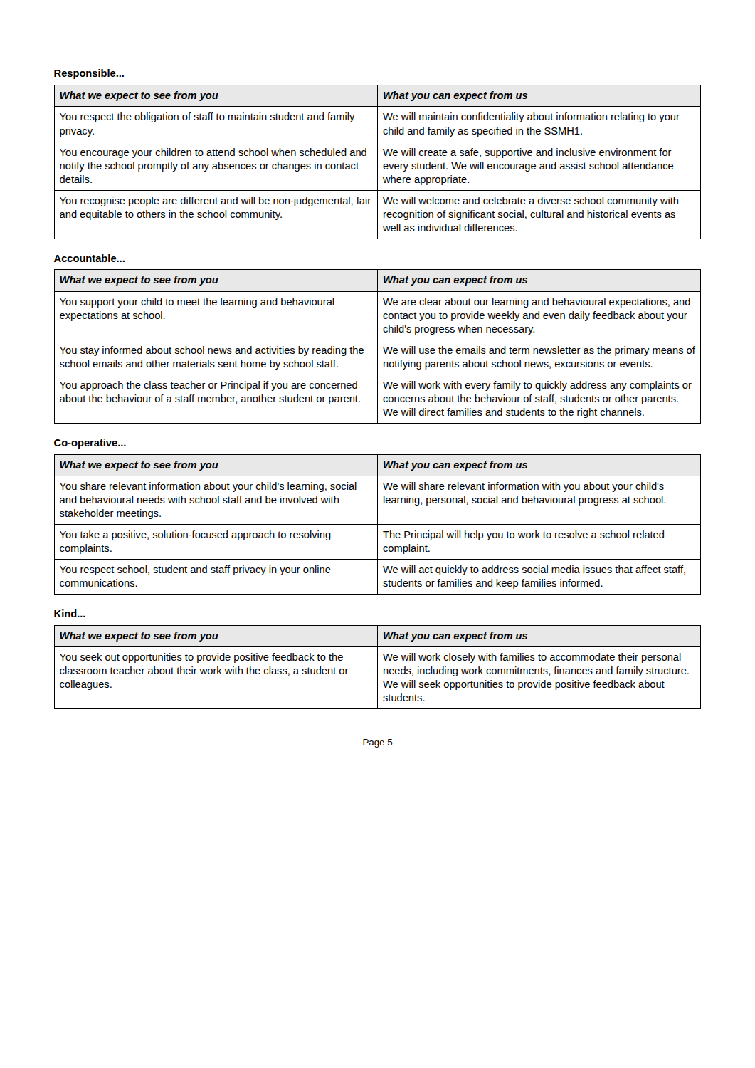Responsible...
| What we expect to see from you | What you can expect from us |
| --- | --- |
| You respect the obligation of staff to maintain student and family privacy. | We will maintain confidentiality about information relating to your child and family as specified in the SSMH1. |
| You encourage your children to attend school when scheduled and notify the school promptly of any absences or changes in contact details. | We will create a safe, supportive and inclusive environment for every student. We will encourage and assist school attendance where appropriate. |
| You recognise people are different and will be non-judgemental, fair and equitable to others in the school community. | We will welcome and celebrate a diverse school community with recognition of significant social, cultural and historical events as well as individual differences. |
Accountable...
| What we expect to see from you | What you can expect from us |
| --- | --- |
| You support your child to meet the learning and behavioural expectations at school. | We are clear about our learning and behavioural expectations, and contact you to provide weekly and even daily feedback about your child's progress when necessary. |
| You stay informed about school news and activities by reading the school emails and other materials sent home by school staff. | We will use the emails and term newsletter as the primary means of notifying parents about school news, excursions or events. |
| You approach the class teacher or Principal if you are concerned about the behaviour of a staff member, another student or parent. | We will work with every family to quickly address any complaints or concerns about the behaviour of staff, students or other parents. We will direct families and students to the right channels. |
Co-operative...
| What we expect to see from you | What you can expect from us |
| --- | --- |
| You share relevant information about your child's learning, social and behavioural needs with school staff and be involved with stakeholder meetings. | We will share relevant information with you about your child's learning, personal, social and behavioural progress at school. |
| You take a positive, solution-focused approach to resolving complaints. | The Principal will help you to work to resolve a school related complaint. |
| You respect school, student and staff privacy in your online communications. | We will act quickly to address social media issues that affect staff, students or families and keep families informed. |
Kind...
| What we expect to see from you | What you can expect from us |
| --- | --- |
| You seek out opportunities to provide positive feedback to the classroom teacher about their work with the class, a student or colleagues. | We will work closely with families to accommodate their personal needs, including work commitments, finances and family structure. We will seek opportunities to provide positive feedback about students. |
Page 5